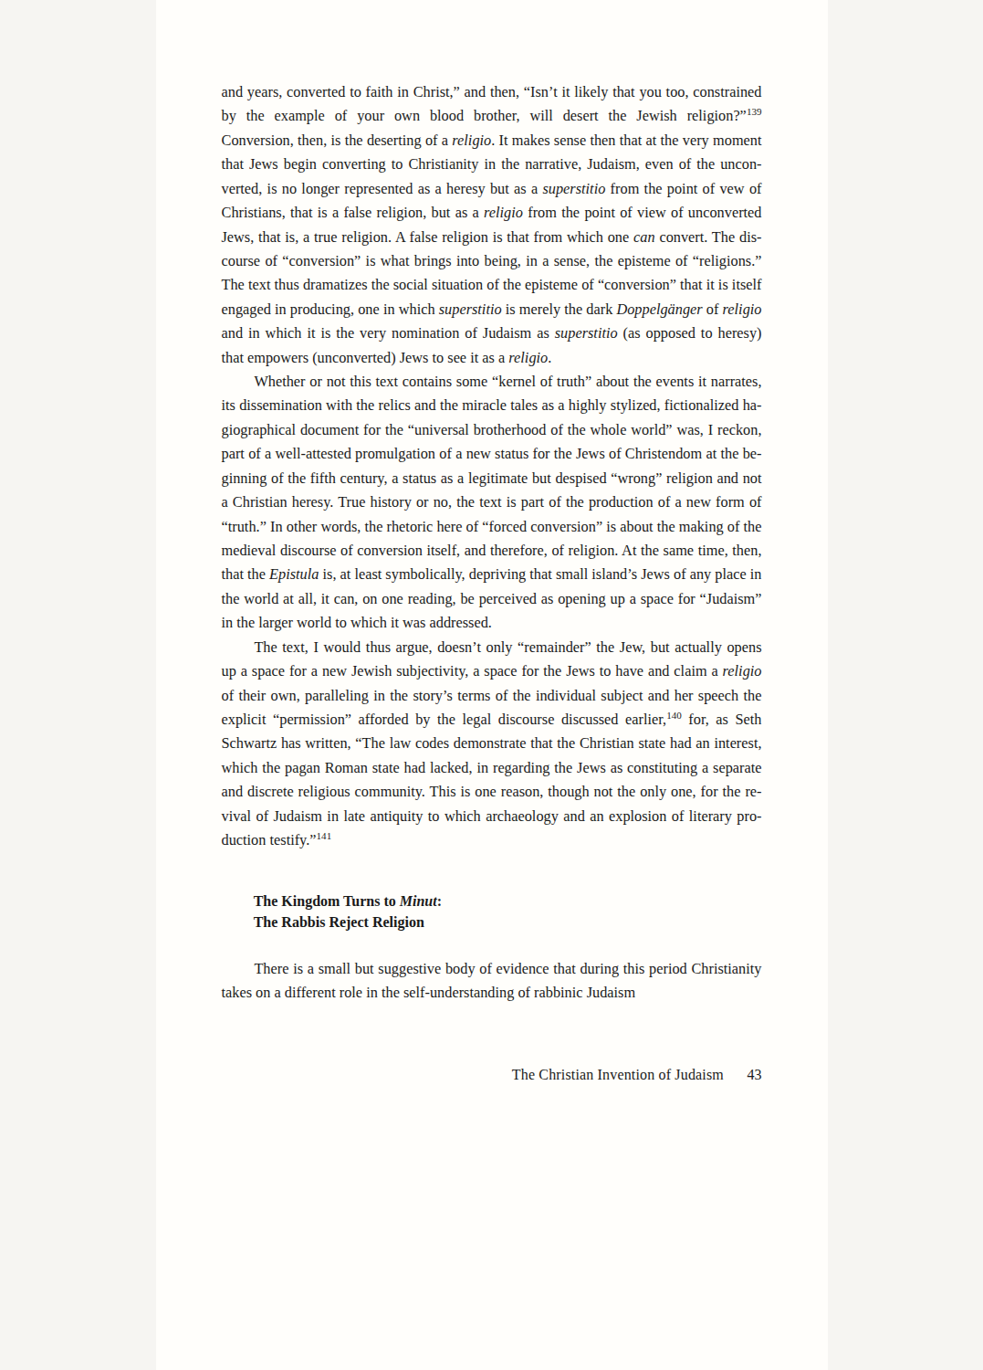and years, converted to faith in Christ,” and then, “Isn’t it likely that you too, constrained by the example of your own blood brother, will desert the Jewish religion?”139 Conversion, then, is the deserting of a religio. It makes sense then that at the very moment that Jews begin converting to Christianity in the narrative, Judaism, even of the unconverted, is no longer represented as a heresy but as a superstitio from the point of vew of Christians, that is a false religion, but as a religio from the point of view of unconverted Jews, that is, a true religion. A false religion is that from which one can convert. The discourse of “conversion” is what brings into being, in a sense, the episteme of “religions.” The text thus dramatizes the social situation of the episteme of “conversion” that it is itself engaged in producing, one in which superstitio is merely the dark Doppelgänger of religio and in which it is the very nomination of Judaism as superstitio (as opposed to heresy) that empowers (unconverted) Jews to see it as a religio.
Whether or not this text contains some “kernel of truth” about the events it narrates, its dissemination with the relics and the miracle tales as a highly stylized, fictionalized hagiographical document for the “universal brotherhood of the whole world” was, I reckon, part of a well-attested promulgation of a new status for the Jews of Christendom at the beginning of the fifth century, a status as a legitimate but despised “wrong” religion and not a Christian heresy. True history or no, the text is part of the production of a new form of “truth.” In other words, the rhetoric here of “forced conversion” is about the making of the medieval discourse of conversion itself, and therefore, of religion. At the same time, then, that the Epistula is, at least symbolically, depriving that small island’s Jews of any place in the world at all, it can, on one reading, be perceived as opening up a space for “Judaism” in the larger world to which it was addressed.
The text, I would thus argue, doesn’t only “remainder” the Jew, but actually opens up a space for a new Jewish subjectivity, a space for the Jews to have and claim a religio of their own, paralleling in the story’s terms of the individual subject and her speech the explicit “permission” afforded by the legal discourse discussed earlier,140 for, as Seth Schwartz has written, “The law codes demonstrate that the Christian state had an interest, which the pagan Roman state had lacked, in regarding the Jews as constituting a separate and discrete religious community. This is one reason, though not the only one, for the revival of Judaism in late antiquity to which archaeology and an explosion of literary production testify.”141
The Kingdom Turns to Minut:
The Rabbis Reject Religion
There is a small but suggestive body of evidence that during this period Christianity takes on a different role in the self-understanding of rabbinic Judaism
The Christian Invention of Judaism 43